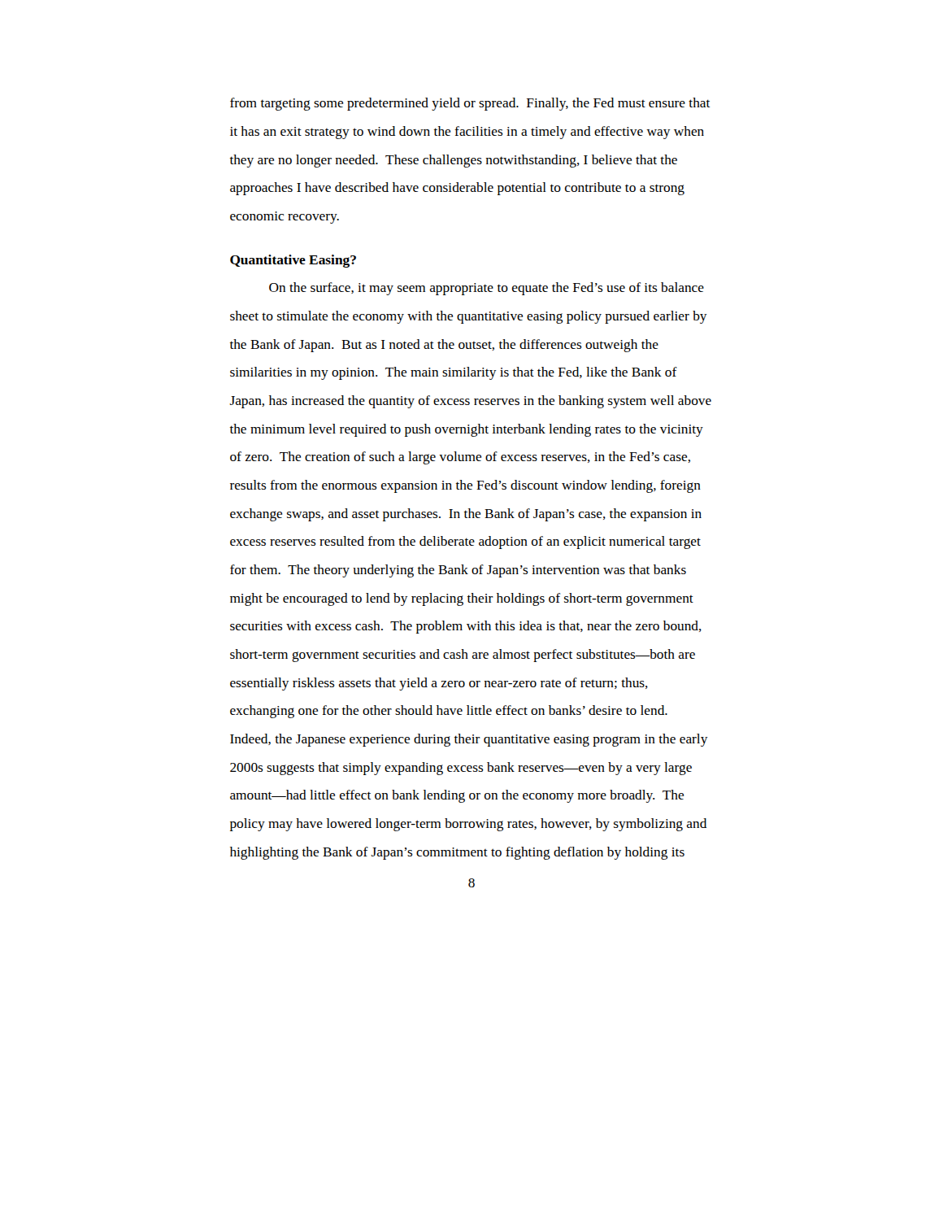from targeting some predetermined yield or spread. Finally, the Fed must ensure that it has an exit strategy to wind down the facilities in a timely and effective way when they are no longer needed. These challenges notwithstanding, I believe that the approaches I have described have considerable potential to contribute to a strong economic recovery.
Quantitative Easing?
On the surface, it may seem appropriate to equate the Fed’s use of its balance sheet to stimulate the economy with the quantitative easing policy pursued earlier by the Bank of Japan. But as I noted at the outset, the differences outweigh the similarities in my opinion. The main similarity is that the Fed, like the Bank of Japan, has increased the quantity of excess reserves in the banking system well above the minimum level required to push overnight interbank lending rates to the vicinity of zero. The creation of such a large volume of excess reserves, in the Fed’s case, results from the enormous expansion in the Fed’s discount window lending, foreign exchange swaps, and asset purchases. In the Bank of Japan’s case, the expansion in excess reserves resulted from the deliberate adoption of an explicit numerical target for them. The theory underlying the Bank of Japan’s intervention was that banks might be encouraged to lend by replacing their holdings of short-term government securities with excess cash. The problem with this idea is that, near the zero bound, short-term government securities and cash are almost perfect substitutes—both are essentially riskless assets that yield a zero or near-zero rate of return; thus, exchanging one for the other should have little effect on banks’ desire to lend. Indeed, the Japanese experience during their quantitative easing program in the early 2000s suggests that simply expanding excess bank reserves—even by a very large amount—had little effect on bank lending or on the economy more broadly. The policy may have lowered longer-term borrowing rates, however, by symbolizing and highlighting the Bank of Japan’s commitment to fighting deflation by holding its
8